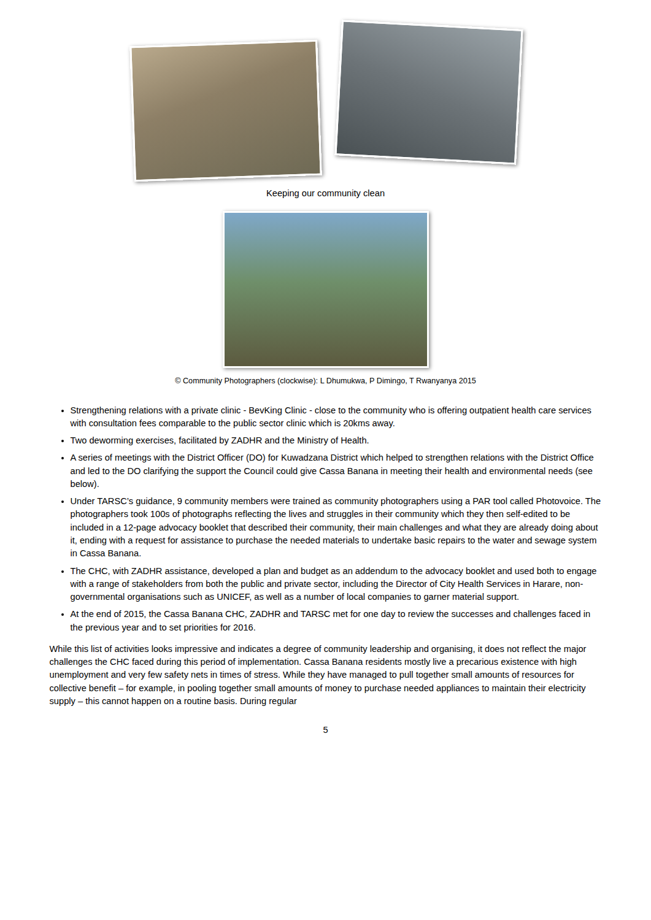Keeping our community clean
© Community Photographers (clockwise): L Dhumukwa, P Dimingo, T Rwanyanya 2015
Strengthening relations with a private clinic - BevKing Clinic - close to the community who is offering outpatient health care services with consultation fees comparable to the public sector clinic which is 20kms away.
Two deworming exercises, facilitated by ZADHR and the Ministry of Health.
A series of meetings with the District Officer (DO) for Kuwadzana District which helped to strengthen relations with the District Office and led to the DO clarifying the support the Council could give Cassa Banana in meeting their health and environmental needs (see below).
Under TARSC’s guidance, 9 community members were trained as community photographers using a PAR tool called Photovoice. The photographers took 100s of photographs reflecting the lives and struggles in their community which they then self-edited to be included in a 12-page advocacy booklet that described their community, their main challenges and what they are already doing about it, ending with a request for assistance to purchase the needed materials to undertake basic repairs to the water and sewage system in Cassa Banana.
The CHC, with ZADHR assistance, developed a plan and budget as an addendum to the advocacy booklet and used both to engage with a range of stakeholders from both the public and private sector, including the Director of City Health Services in Harare, non-governmental organisations such as UNICEF, as well as a number of local companies to garner material support.
At the end of 2015, the Cassa Banana CHC, ZADHR and TARSC met for one day to review the successes and challenges faced in the previous year and to set priorities for 2016.
While this list of activities looks impressive and indicates a degree of community leadership and organising, it does not reflect the major challenges the CHC faced during this period of implementation. Cassa Banana residents mostly live a precarious existence with high unemployment and very few safety nets in times of stress. While they have managed to pull together small amounts of resources for collective benefit – for example, in pooling together small amounts of money to purchase needed appliances to maintain their electricity supply – this cannot happen on a routine basis. During regular
5